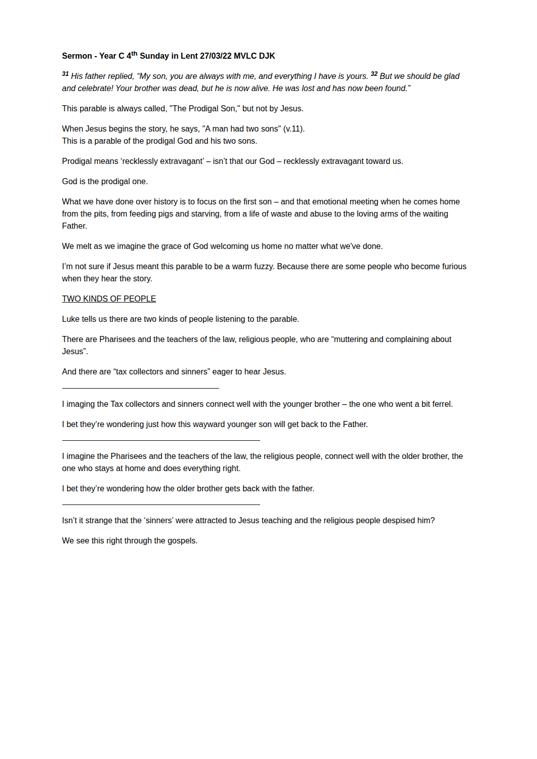Sermon - Year C 4th Sunday in Lent 27/03/22 MVLC DJK
31 His father replied, “My son, you are always with me, and everything I have is yours. 32 But we should be glad and celebrate! Your brother was dead, but he is now alive. He was lost and has now been found.”
This parable is always called, "The Prodigal Son," but not by Jesus.
When Jesus begins the story, he says, "A man had two sons" (v.11).
This is a parable of the prodigal God and his two sons.
Prodigal means ‘recklessly extravagant’ – isn’t that our God – recklessly extravagant toward us.
God is the prodigal one.
What we have done over history is to focus on the first son – and that emotional meeting when he comes home from the pits, from feeding pigs and starving, from a life of waste and abuse to the loving arms of the waiting Father.
We melt as we imagine the grace of God welcoming us home no matter what we've done.
I’m not sure if Jesus meant this parable to be a warm fuzzy. Because there are some people who become furious when they hear the story.
TWO KINDS OF PEOPLE
Luke tells us there are two kinds of people listening to the parable.
There are Pharisees and the teachers of the law, religious people, who are “muttering and complaining about Jesus”.
And there are “tax collectors and sinners” eager to hear Jesus.
I imaging the Tax collectors and sinners connect well with the younger brother – the one who went a bit ferrel.
I bet they’re wondering just how this wayward younger son will get back to the Father.
I imagine the Pharisees and the teachers of the law, the religious people, connect well with the older brother, the one who stays at home and does everything right.
I bet they’re wondering how the older brother gets back with the father.
Isn’t it strange that the ‘sinners’ were attracted to Jesus teaching and the religious people despised him?
We see this right through the gospels.